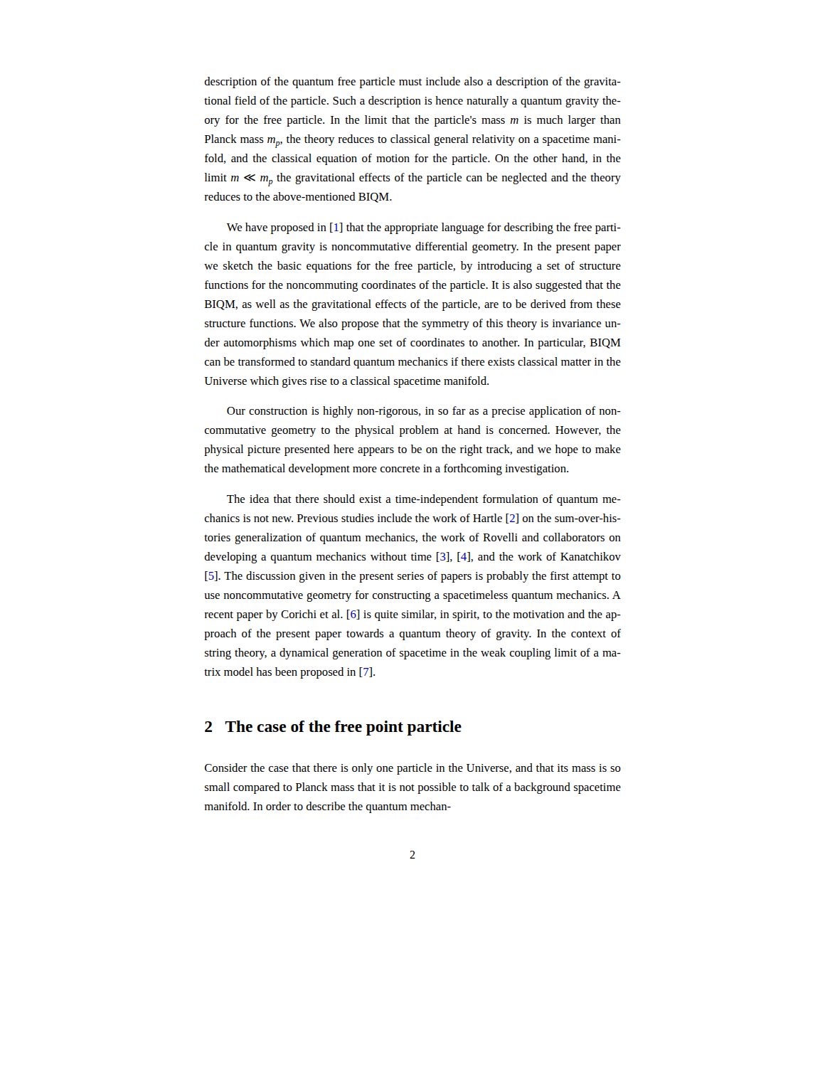description of the quantum free particle must include also a description of the gravitational field of the particle. Such a description is hence naturally a quantum gravity theory for the free particle. In the limit that the particle's mass m is much larger than Planck mass mp, the theory reduces to classical general relativity on a spacetime manifold, and the classical equation of motion for the particle. On the other hand, in the limit m ≪ mp the gravitational effects of the particle can be neglected and the theory reduces to the above-mentioned BIQM.
We have proposed in [1] that the appropriate language for describing the free particle in quantum gravity is noncommutative differential geometry. In the present paper we sketch the basic equations for the free particle, by introducing a set of structure functions for the noncommuting coordinates of the particle. It is also suggested that the BIQM, as well as the gravitational effects of the particle, are to be derived from these structure functions. We also propose that the symmetry of this theory is invariance under automorphisms which map one set of coordinates to another. In particular, BIQM can be transformed to standard quantum mechanics if there exists classical matter in the Universe which gives rise to a classical spacetime manifold.
Our construction is highly non-rigorous, in so far as a precise application of noncommutative geometry to the physical problem at hand is concerned. However, the physical picture presented here appears to be on the right track, and we hope to make the mathematical development more concrete in a forthcoming investigation.
The idea that there should exist a time-independent formulation of quantum mechanics is not new. Previous studies include the work of Hartle [2] on the sum-over-histories generalization of quantum mechanics, the work of Rovelli and collaborators on developing a quantum mechanics without time [3], [4], and the work of Kanatchikov [5]. The discussion given in the present series of papers is probably the first attempt to use noncommutative geometry for constructing a spacetimeless quantum mechanics. A recent paper by Corichi et al. [6] is quite similar, in spirit, to the motivation and the approach of the present paper towards a quantum theory of gravity. In the context of string theory, a dynamical generation of spacetime in the weak coupling limit of a matrix model has been proposed in [7].
2 The case of the free point particle
Consider the case that there is only one particle in the Universe, and that its mass is so small compared to Planck mass that it is not possible to talk of a background spacetime manifold. In order to describe the quantum mechan-
2